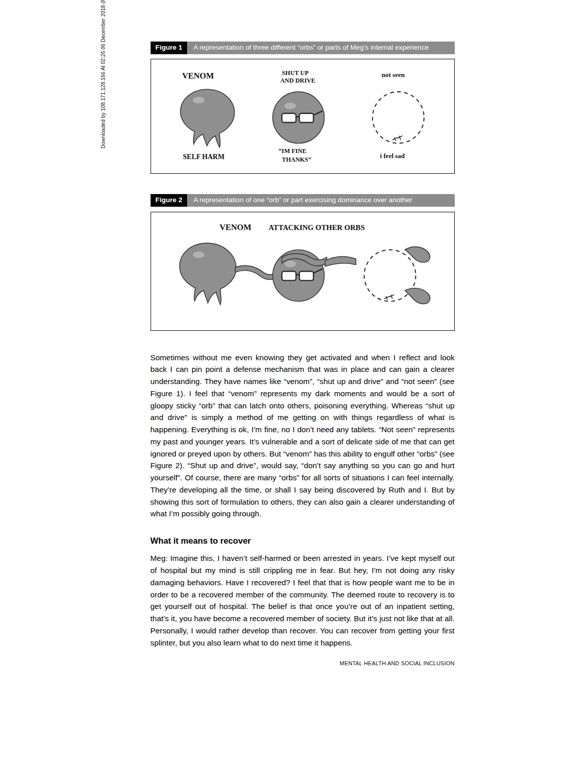Downloaded by 108.171.128.166 At 02:26 06 December 2018 (PT)
Figure 1
A representation of three different “orbs” or parts of Meg’s internal experience
VENOM SELF HARM SHUT UP AND DRIVE “IM FINE THANKS” not seen i feel sad
Figure 2
A representation of one “orb” or part exercising dominance over another
VENOM ATTACKING OTHER ORBS
Sometimes without me even knowing they get activated and when I reflect and look back I can pin point a defense mechanism that was in place and can gain a clearer understanding. They have names like “venom”, “shut up and drive” and “not seen” (see Figure 1). I feel that “venom” represents my dark moments and would be a sort of gloopy sticky “orb” that can latch onto others, poisoning everything. Whereas “shut up and drive” is simply a method of me getting on with things regardless of what is happening. Everything is ok, I’m fine, no I don’t need any tablets. “Not seen” represents my past and younger years. It’s vulnerable and a sort of delicate side of me that can get ignored or preyed upon by others. But “venom” has this ability to engulf other “orbs” (see Figure 2). “Shut up and drive”, would say, “don’t say anything so you can go and hurt yourself”. Of course, there are many “orbs” for all sorts of situations I can feel internally. They’re developing all the time, or shall I say being discovered by Ruth and I. But by showing this sort of formulation to others, they can also gain a clearer understanding of what I’m possibly going through.
What it means to recover
Meg: Imagine this, I haven’t self-harmed or been arrested in years. I’ve kept myself out of hospital but my mind is still crippling me in fear. But hey, I’m not doing any risky damaging behaviors. Have I recovered? I feel that that is how people want me to be in order to be a recovered member of the community. The deemed route to recovery is to get yourself out of hospital. The belief is that once you’re out of an inpatient setting, that’s it, you have become a recovered member of society. But it’s just not like that at all. Personally, I would rather develop than recover. You can recover from getting your first splinter, but you also learn what to do next time it happens.
MENTAL HEALTH AND SOCIAL INCLUSION